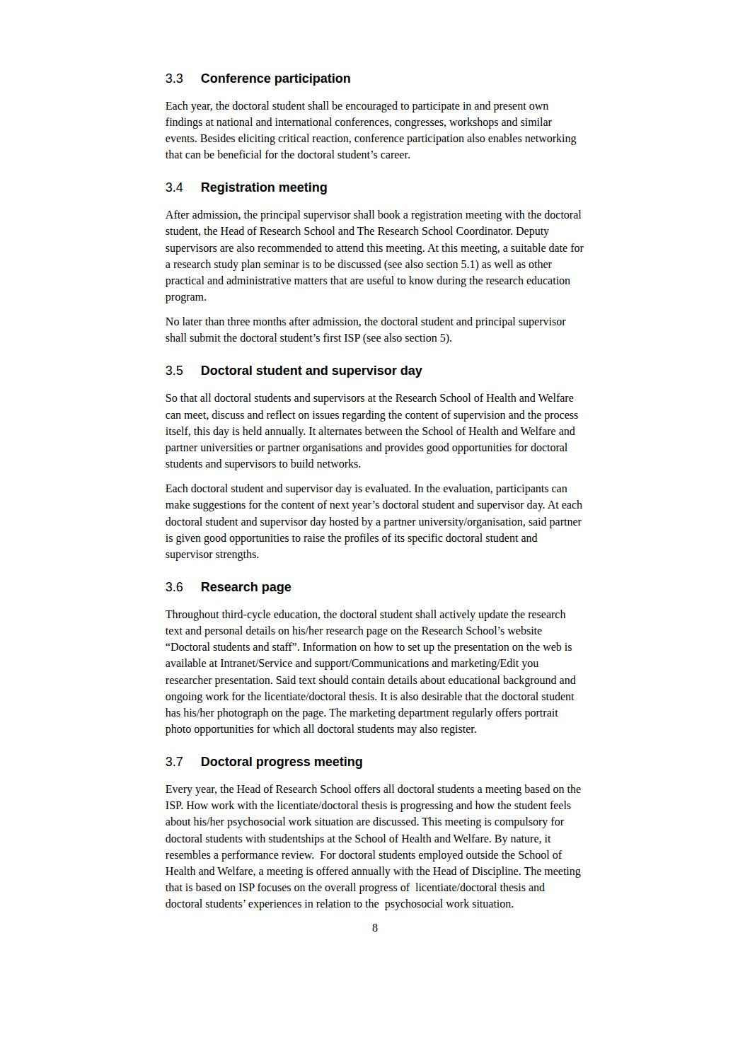3.3 Conference participation
Each year, the doctoral student shall be encouraged to participate in and present own findings at national and international conferences, congresses, workshops and similar events. Besides eliciting critical reaction, conference participation also enables networking that can be beneficial for the doctoral student’s career.
3.4 Registration meeting
After admission, the principal supervisor shall book a registration meeting with the doctoral student, the Head of Research School and The Research School Coordinator. Deputy supervisors are also recommended to attend this meeting. At this meeting, a suitable date for a research study plan seminar is to be discussed (see also section 5.1) as well as other practical and administrative matters that are useful to know during the research education program.
No later than three months after admission, the doctoral student and principal supervisor shall submit the doctoral student’s first ISP (see also section 5).
3.5 Doctoral student and supervisor day
So that all doctoral students and supervisors at the Research School of Health and Welfare can meet, discuss and reflect on issues regarding the content of supervision and the process itself, this day is held annually. It alternates between the School of Health and Welfare and partner universities or partner organisations and provides good opportunities for doctoral students and supervisors to build networks.
Each doctoral student and supervisor day is evaluated. In the evaluation, participants can make suggestions for the content of next year’s doctoral student and supervisor day. At each doctoral student and supervisor day hosted by a partner university/organisation, said partner is given good opportunities to raise the profiles of its specific doctoral student and supervisor strengths.
3.6 Research page
Throughout third-cycle education, the doctoral student shall actively update the research text and personal details on his/her research page on the Research School’s website “Doctoral students and staff”. Information on how to set up the presentation on the web is available at Intranet/Service and support/Communications and marketing/Edit you researcher presentation. Said text should contain details about educational background and ongoing work for the licentiate/doctoral thesis. It is also desirable that the doctoral student has his/her photograph on the page. The marketing department regularly offers portrait photo opportunities for which all doctoral students may also register.
3.7 Doctoral progress meeting
Every year, the Head of Research School offers all doctoral students a meeting based on the ISP. How work with the licentiate/doctoral thesis is progressing and how the student feels about his/her psychosocial work situation are discussed. This meeting is compulsory for doctoral students with studentships at the School of Health and Welfare. By nature, it resembles a performance review. For doctoral students employed outside the School of Health and Welfare, a meeting is offered annually with the Head of Discipline. The meeting that is based on ISP focuses on the overall progress of licentiate/doctoral thesis and doctoral students’ experiences in relation to the psychosocial work situation.
8